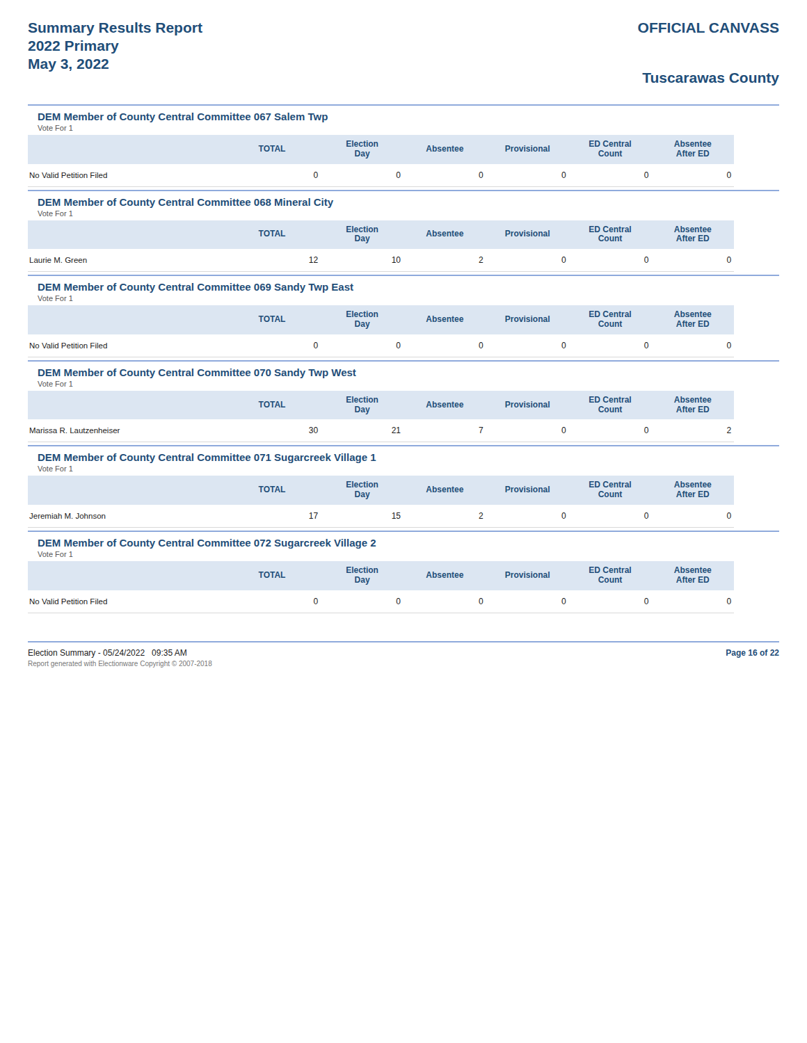Summary Results Report
2022 Primary
May 3, 2022
OFFICIAL CANVASS
Tuscarawas County
DEM Member of County Central Committee 067 Salem Twp
Vote For 1
| | TOTAL | Election Day | Absentee | Provisional | ED Central Count | Absentee After ED | |
| --- | --- | --- | --- | --- | --- | --- | --- |
| No Valid Petition Filed | 0 | 0 | 0 | 0 | 0 | 0 | |
DEM Member of County Central Committee 068 Mineral City
Vote For 1
| | TOTAL | Election Day | Absentee | Provisional | ED Central Count | Absentee After ED | |
| --- | --- | --- | --- | --- | --- | --- | --- |
| Laurie M. Green | 12 | 10 | 2 | 0 | 0 | 0 | |
DEM Member of County Central Committee 069 Sandy Twp East
Vote For 1
| | TOTAL | Election Day | Absentee | Provisional | ED Central Count | Absentee After ED | |
| --- | --- | --- | --- | --- | --- | --- | --- |
| No Valid Petition Filed | 0 | 0 | 0 | 0 | 0 | 0 | |
DEM Member of County Central Committee 070 Sandy Twp West
Vote For 1
| | TOTAL | Election Day | Absentee | Provisional | ED Central Count | Absentee After ED | |
| --- | --- | --- | --- | --- | --- | --- | --- |
| Marissa R. Lautzenheiser | 30 | 21 | 7 | 0 | 0 | 2 | |
DEM Member of County Central Committee 071 Sugarcreek Village 1
Vote For 1
| | TOTAL | Election Day | Absentee | Provisional | ED Central Count | Absentee After ED | |
| --- | --- | --- | --- | --- | --- | --- | --- |
| Jeremiah M. Johnson | 17 | 15 | 2 | 0 | 0 | 0 | |
DEM Member of County Central Committee 072 Sugarcreek Village 2
Vote For 1
| | TOTAL | Election Day | Absentee | Provisional | ED Central Count | Absentee After ED | |
| --- | --- | --- | --- | --- | --- | --- | --- |
| No Valid Petition Filed | 0 | 0 | 0 | 0 | 0 | 0 | |
Election Summary - 05/24/2022 09:35 AM
Report generated with Electionware Copyright © 2007-2018
Page 16 of 22